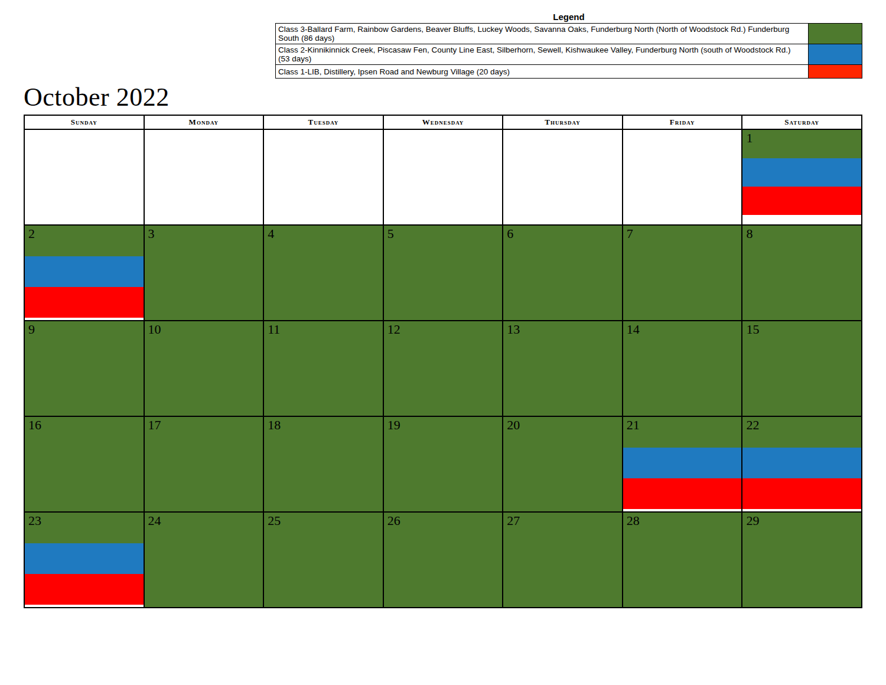Legend
| Class 3-Ballard Farm, Rainbow Gardens, Beaver Bluffs, Luckey Woods, Savanna Oaks, Funderburg North (North of Woodstock Rd.) Funderburg South (86 days) | |
| Class 2-Kinnikinnick Creek, Piscasaw Fen, County Line East, Silberhorn, Sewell, Kishwaukee Valley, Funderburg North (south of Woodstock Rd.) (53 days) | |
| Class 1-LIB, Distillery, Ipsen Road and Newburg Village (20 days) | |
October 2022
| Sunday | Monday | Tuesday | Wednesday | Thursday | Friday | Saturday |
| --- | --- | --- | --- | --- | --- | --- |
| | | | | | | 1 |
| 2 | 3 | 4 | 5 | 6 | 7 | 8 |
| 9 | 10 | 11 | 12 | 13 | 14 | 15 |
| 16 | 17 | 18 | 19 | 20 | 21 | 22 |
| 23 | 24 | 25 | 26 | 27 | 28 | 29 |